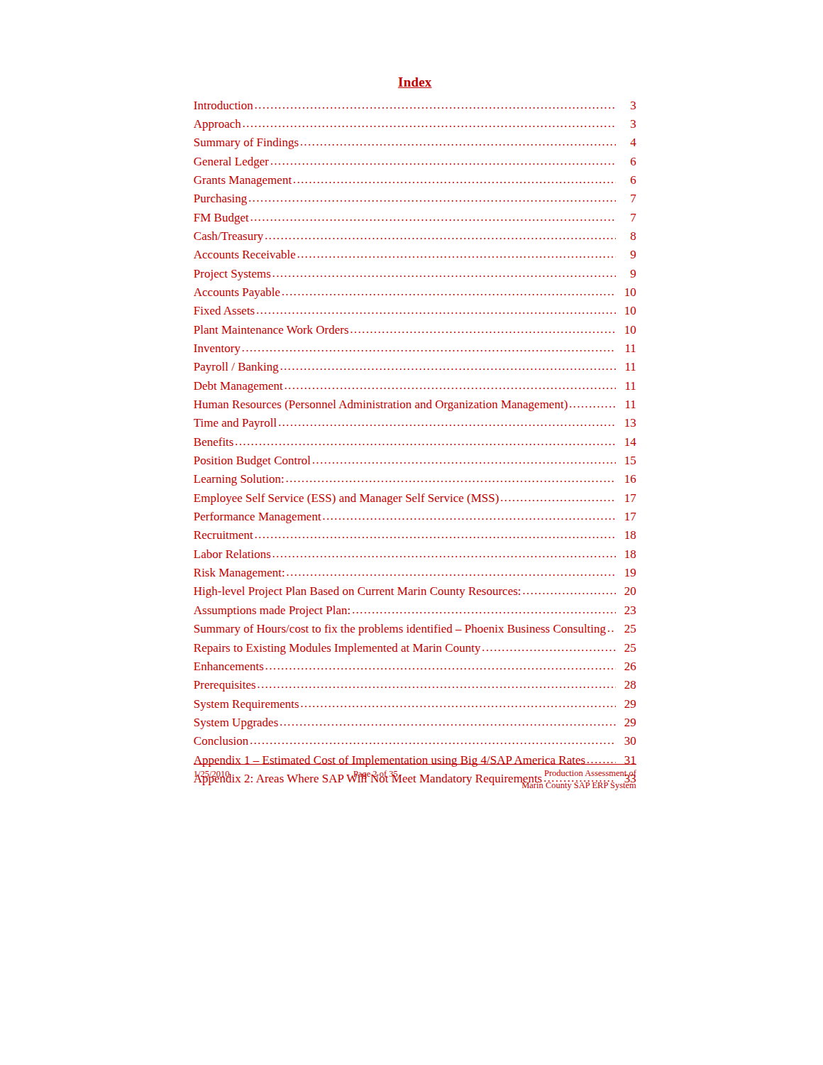Index
Introduction.......................................................................................................................... 3
Approach.............................................................................................................................. 3
Summary of Findings....................................................................................................... 4
General Ledger................................................................................................................. 6
Grants Management.......................................................................................................... 6
Purchasing......................................................................................................................... 7
FM Budget....................................................................................................................... 7
Cash/Treasury.................................................................................................................. 8
Accounts Receivable....................................................................................................... 9
Project Systems................................................................................................................ 9
Accounts Payable............................................................................................................. 10
Fixed Assets..................................................................................................................... 10
Plant Maintenance Work Orders............................................................................................. 10
Inventory.......................................................................................................................... 11
Payroll / Banking.............................................................................................................. 11
Debt Management............................................................................................................. 11
Human Resources (Personnel Administration and Organization Management).............. 11
Time and Payroll.............................................................................................................. 13
Benefits........................................................................................................................... 14
Position Budget Control..................................................................................................... 15
Learning Solution:............................................................................................................. 16
Employee Self Service (ESS) and Manager Self Service (MSS)..................................... 17
Performance Management................................................................................................... 17
Recruitment....................................................................................................................... 18
Labor Relations................................................................................................................ 18
Risk Management:.............................................................................................................. 19
High-level Project Plan Based on Current Marin County Resources:.............................. 20
Assumptions made Project Plan:.................................................................................. 23
Summary of Hours/cost to fix the problems identified – Phoenix Business Consulting.. 25
Repairs to Existing Modules Implemented at Marin County......................................... 25
Enhancements................................................................................................................... 26
Prerequisites..................................................................................................................... 28
System Requirements....................................................................................................... 29
System Upgrades.............................................................................................................. 29
Conclusion......................................................................................................................... 30
Appendix 1 – Estimated Cost of Implementation using Big 4/SAP America Rates........ 31
Appendix 2: Areas Where SAP Will Not Meet Mandatory Requirements...................... 33
1/25/2010
Page 2 of 35
Production Assessment of
Marin County SAP ERP System